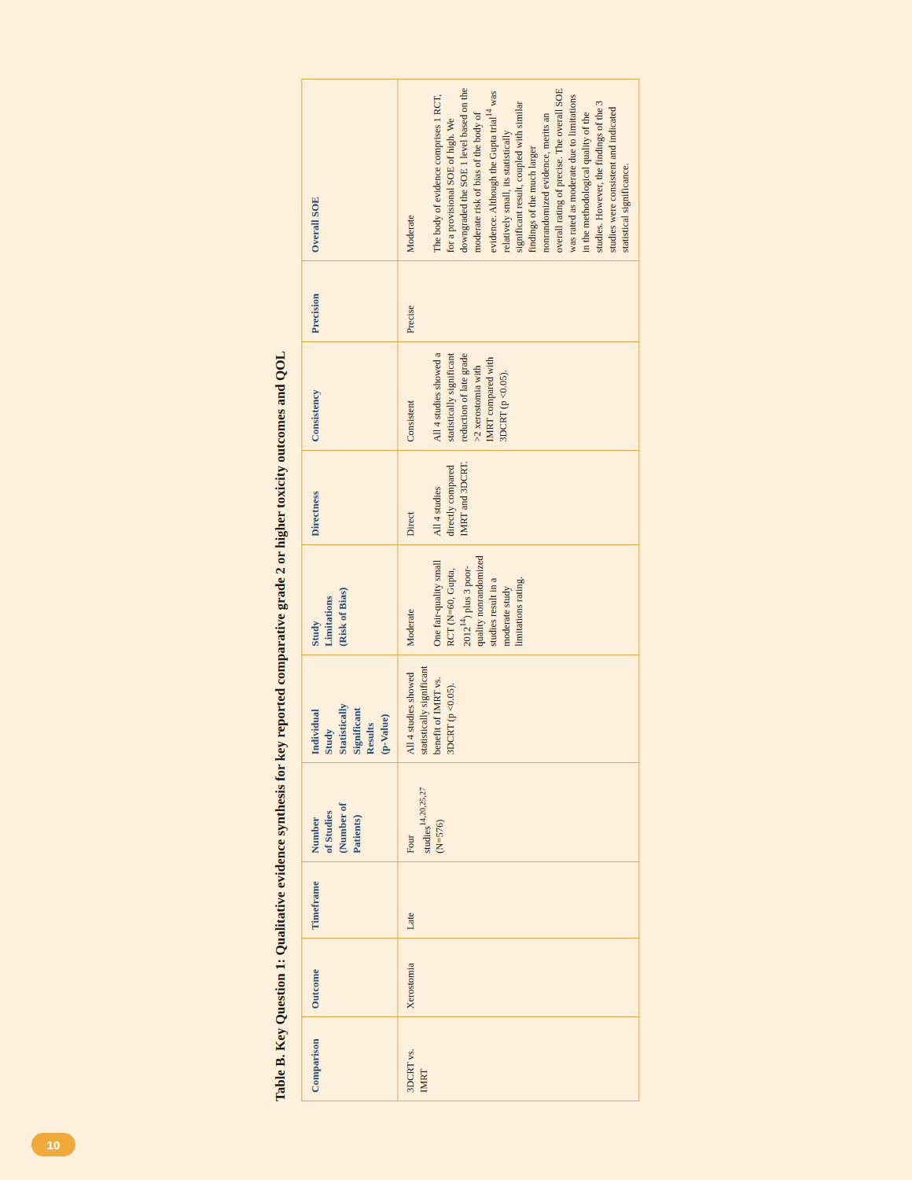Table B. Key Question 1: Qualitative evidence synthesis for key reported comparative grade 2 or higher toxicity outcomes and QOL
| Comparison | Outcome | Timeframe | Number of Studies (Number of Patients) | Individual Study Statistically Significant Results (p-Value) | Study Limitations (Risk of Bias) | Directness | Consistency | Precision | Overall SOE |
| --- | --- | --- | --- | --- | --- | --- | --- | --- | --- |
| 3DCRT vs. IMRT | Xerostomia | Late | Four studies 14,20,25,27 (N=576) | All 4 studies showed statistically significant benefit of IMRT vs. 3DCRT (p <0.05). | Moderate One fair-quality small RCT (N=60, Gupta, 2012 14 ) plus 3 poor-quality nonrandomized studies result in a moderate study limitations rating. | Direct All 4 studies directly compared IMRT and 3DCRT. | Consistent All 4 studies showed a statistically significant reduction of late grade >2 xerostomia with IMRT compared with 3DCRT (p <0.05). | Precise | Moderate The body of evidence comprises 1 RCT, for a provisional SOE of high. We downgraded the SOE 1 level based on the moderate risk of bias of the body of evidence. Although the Gupta trial 14 was relatively small, its statistically significant result, coupled with similar findings of the much larger nonrandomized evidence, merits an overall rating of precise. The overall SOE was rated as moderate due to limitations in the methodological quality of the studies. However, the findings of the 3 studies were consistent and indicated statistical significance. |
10